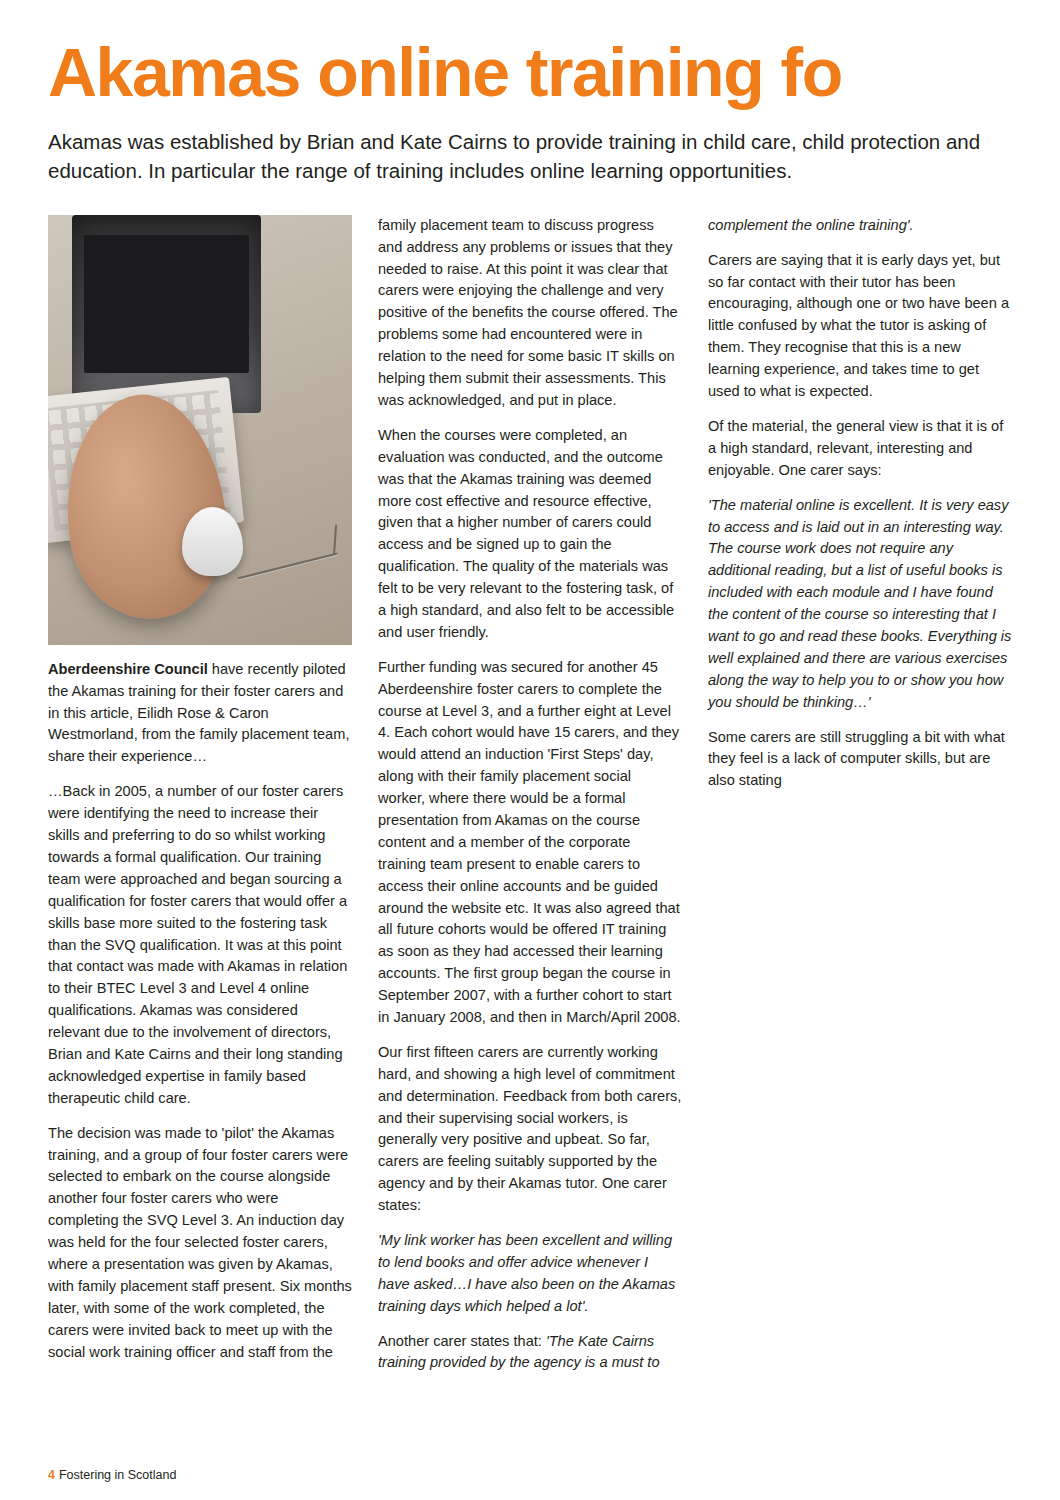Akamas online training fo
Akamas was established by Brian and Kate Cairns to provide training in child care, child protection and education. In particular the range of training includes online learning opportunities.
Aberdeenshire Council have recently piloted the Akamas training for their foster carers and in this article, Eilidh Rose & Caron Westmorland, from the family placement team, share their experience…
…Back in 2005, a number of our foster carers were identifying the need to increase their skills and preferring to do so whilst working towards a formal qualification. Our training team were approached and began sourcing a qualification for foster carers that would offer a skills base more suited to the fostering task than the SVQ qualification. It was at this point that contact was made with Akamas in relation to their BTEC Level 3 and Level 4 online qualifications. Akamas was considered relevant due to the involvement of directors, Brian and Kate Cairns and their long standing acknowledged expertise in family based therapeutic child care.
The decision was made to 'pilot' the Akamas training, and a group of four foster carers were selected to embark on the course alongside another four foster carers who were completing the SVQ Level 3. An induction day was held for the four selected foster carers, where a presentation was given by Akamas, with family placement staff present. Six months later, with some of the work completed, the carers were invited back to meet up with the social work training officer and staff from the family placement team to discuss progress and address any problems or issues that they needed to raise. At this point it was clear that carers were enjoying the challenge and very positive of the benefits the course offered. The problems some had encountered were in relation to the need for some basic IT skills on helping them submit their assessments. This was acknowledged, and put in place.
When the courses were completed, an evaluation was conducted, and the outcome was that the Akamas training was deemed more cost effective and resource effective, given that a higher number of carers could access and be signed up to gain the qualification. The quality of the materials was felt to be very relevant to the fostering task, of a high standard, and also felt to be accessible and user friendly.
Further funding was secured for another 45 Aberdeenshire foster carers to complete the course at Level 3, and a further eight at Level 4. Each cohort would have 15 carers, and they would attend an induction 'First Steps' day, along with their family placement social worker, where there would be a formal presentation from Akamas on the course content and a member of the corporate training team present to enable carers to access their online accounts and be guided around the website etc. It was also agreed that all future cohorts would be offered IT training as soon as they had accessed their learning accounts. The first group began the course in September 2007, with a further cohort to start in January 2008, and then in March/April 2008.
Our first fifteen carers are currently working hard, and showing a high level of commitment and determination. Feedback from both carers, and their supervising social workers, is generally very positive and upbeat. So far, carers are feeling suitably supported by the agency and by their Akamas tutor. One carer states:
'My link worker has been excellent and willing to lend books and offer advice whenever I have asked…I have also been on the Akamas training days which helped a lot'.
Another carer states that: 'The Kate Cairns training provided by the agency is a must to complement the online training'.
Carers are saying that it is early days yet, but so far contact with their tutor has been encouraging, although one or two have been a little confused by what the tutor is asking of them. They recognise that this is a new learning experience, and takes time to get used to what is expected.
Of the material, the general view is that it is of a high standard, relevant, interesting and enjoyable. One carer says:
'The material online is excellent. It is very easy to access and is laid out in an interesting way. The course work does not require any additional reading, but a list of useful books is included with each module and I have found the content of the course so interesting that I want to go and read these books. Everything is well explained and there are various exercises along the way to help you to or show you how you should be thinking…'
Some carers are still struggling a bit with what they feel is a lack of computer skills, but are also stating
4 Fostering in Scotland